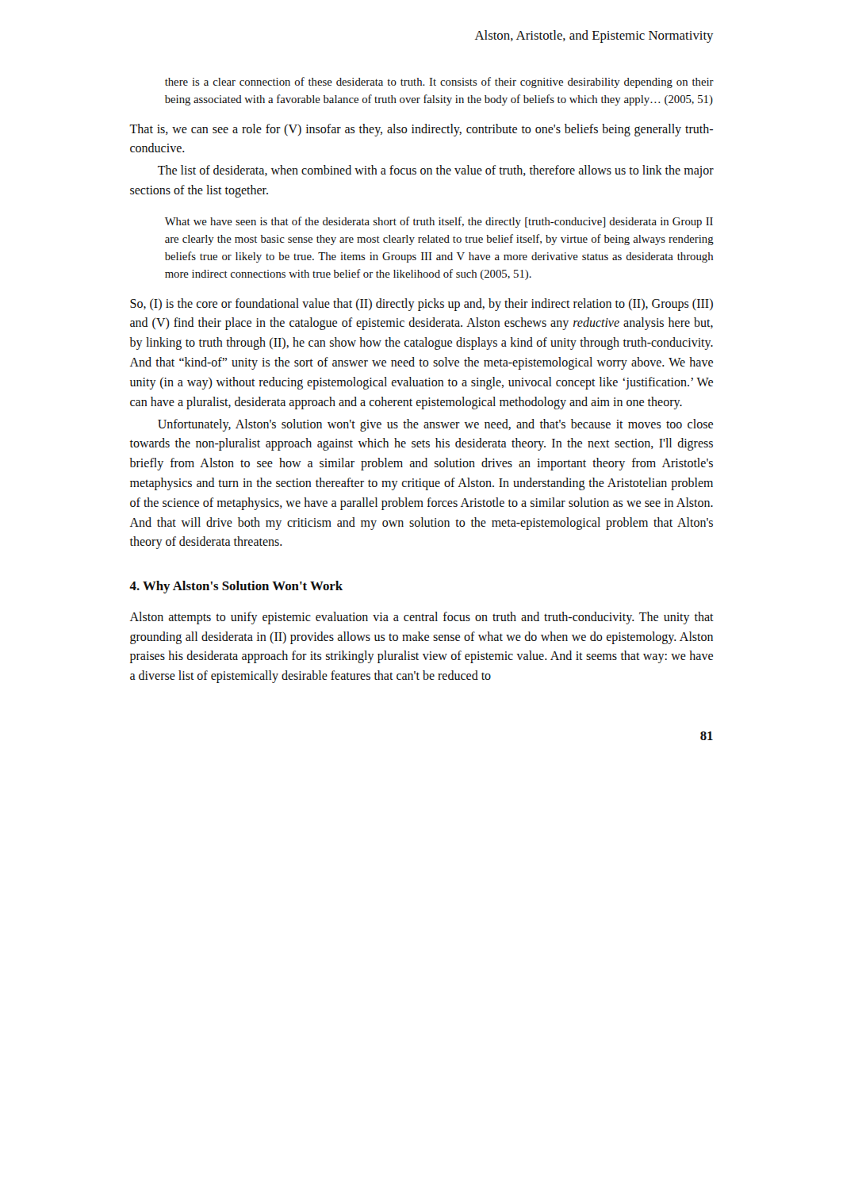Alston, Aristotle, and Epistemic Normativity
there is a clear connection of these desiderata to truth. It consists of their cognitive desirability depending on their being associated with a favorable balance of truth over falsity in the body of beliefs to which they apply… (2005, 51)
That is, we can see a role for (V) insofar as they, also indirectly, contribute to one's beliefs being generally truth-conducive.
The list of desiderata, when combined with a focus on the value of truth, therefore allows us to link the major sections of the list together.
What we have seen is that of the desiderata short of truth itself, the directly [truth-conducive] desiderata in Group II are clearly the most basic sense they are most clearly related to true belief itself, by virtue of being always rendering beliefs true or likely to be true. The items in Groups III and V have a more derivative status as desiderata through more indirect connections with true belief or the likelihood of such (2005, 51).
So, (I) is the core or foundational value that (II) directly picks up and, by their indirect relation to (II), Groups (III) and (V) find their place in the catalogue of epistemic desiderata. Alston eschews any reductive analysis here but, by linking to truth through (II), he can show how the catalogue displays a kind of unity through truth-conducivity. And that “kind-of” unity is the sort of answer we need to solve the meta-epistemological worry above. We have unity (in a way) without reducing epistemological evaluation to a single, univocal concept like ‘justification.’ We can have a pluralist, desiderata approach and a coherent epistemological methodology and aim in one theory.
Unfortunately, Alston's solution won't give us the answer we need, and that's because it moves too close towards the non-pluralist approach against which he sets his desiderata theory. In the next section, I'll digress briefly from Alston to see how a similar problem and solution drives an important theory from Aristotle's metaphysics and turn in the section thereafter to my critique of Alston. In understanding the Aristotelian problem of the science of metaphysics, we have a parallel problem forces Aristotle to a similar solution as we see in Alston. And that will drive both my criticism and my own solution to the meta-epistemological problem that Alton's theory of desiderata threatens.
4. Why Alston's Solution Won't Work
Alston attempts to unify epistemic evaluation via a central focus on truth and truth-conducivity. The unity that grounding all desiderata in (II) provides allows us to make sense of what we do when we do epistemology. Alston praises his desiderata approach for its strikingly pluralist view of epistemic value. And it seems that way: we have a diverse list of epistemically desirable features that can't be reduced to
81